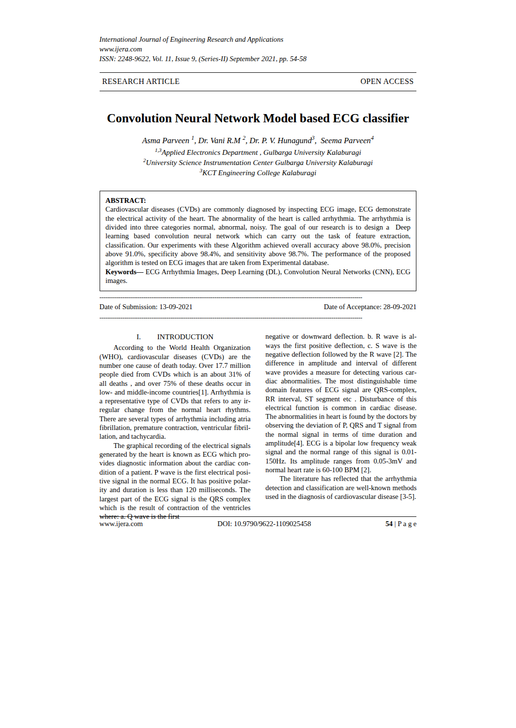International Journal of Engineering Research and Applications
www.ijera.com
ISSN: 2248-9622, Vol. 11, Issue 9, (Series-II) September 2021, pp. 54-58
RESEARCH ARTICLE OPEN ACCESS
Convolution Neural Network Model based ECG classifier
Asma Parveen 1, Dr. Vani R.M 2, Dr. P. V. Hunagund3, Seema Parveen4
1,3Applied Electronics Department , Gulbarga University Kalaburagi
2University Science Instrumentation Center Gulbarga University Kalaburagi
3KCT Engineering College Kalaburagi
ABSTRACT:
Cardiovascular diseases (CVDs) are commonly diagnosed by inspecting ECG image, ECG demonstrate the electrical activity of the heart. The abnormality of the heart is called arrhythmia. The arrhythmia is divided into three categories normal, abnormal, noisy. The goal of our research is to design a Deep learning based convolution neural network which can carry out the task of feature extraction, classification. Our experiments with these Algorithm achieved overall accuracy above 98.0%, precision above 91.0%, specificity above 98.4%, and sensitivity above 98.7%. The performance of the proposed algorithm is tested on ECG images that are taken from Experimental database.
Keywords— ECG Arrhythmia Images, Deep Learning (DL), Convolution Neural Networks (CNN), ECG images.
-----------------------------------------------------------------------------------------------------------------------------------------
Date of Submission: 13-09-2021 Date of Acceptance: 28-09-2021
-----------------------------------------------------------------------------------------------------------------------------------------
I. INTRODUCTION
According to the World Health Organization (WHO), cardiovascular diseases (CVDs) are the number one cause of death today. Over 17.7 million people died from CVDs which is an about 31% of all deaths , and over 75% of these deaths occur in low- and middle-income countries[1]. Arrhythmia is a representative type of CVDs that refers to any irregular change from the normal heart rhythms. There are several types of arrhythmia including atria fibrillation, premature contraction, ventricular fibrillation, and tachycardia.
The graphical recording of the electrical signals generated by the heart is known as ECG which provides diagnostic information about the cardiac condition of a patient. P wave is the first electrical positive signal in the normal ECG. It has positive polarity and duration is less than 120 milliseconds. The largest part of the ECG signal is the QRS complex which is the result of contraction of the ventricles where: a. Q wave is the first
negative or downward deflection. b. R wave is always the first positive deflection, c. S wave is the negative deflection followed by the R wave [2]. The difference in amplitude and interval of different wave provides a measure for detecting various cardiac abnormalities. The most distinguishable time domain features of ECG signal are QRS-complex, RR interval, ST segment etc . Disturbance of this electrical function is common in cardiac disease. The abnormalities in heart is found by the doctors by observing the deviation of P, QRS and T signal from the normal signal in terms of time duration and amplitude[4]. ECG is a bipolar low frequency weak signal and the normal range of this signal is 0.01-150Hz. Its amplitude ranges from 0.05-3mV and normal heart rate is 60-100 BPM [2].
The literature has reflected that the arrhythmia detection and classification are well-known methods used in the diagnosis of cardiovascular disease [3-5].
www.ijera.com DOI: 10.9790/9622-1109025458 54 | P a g e